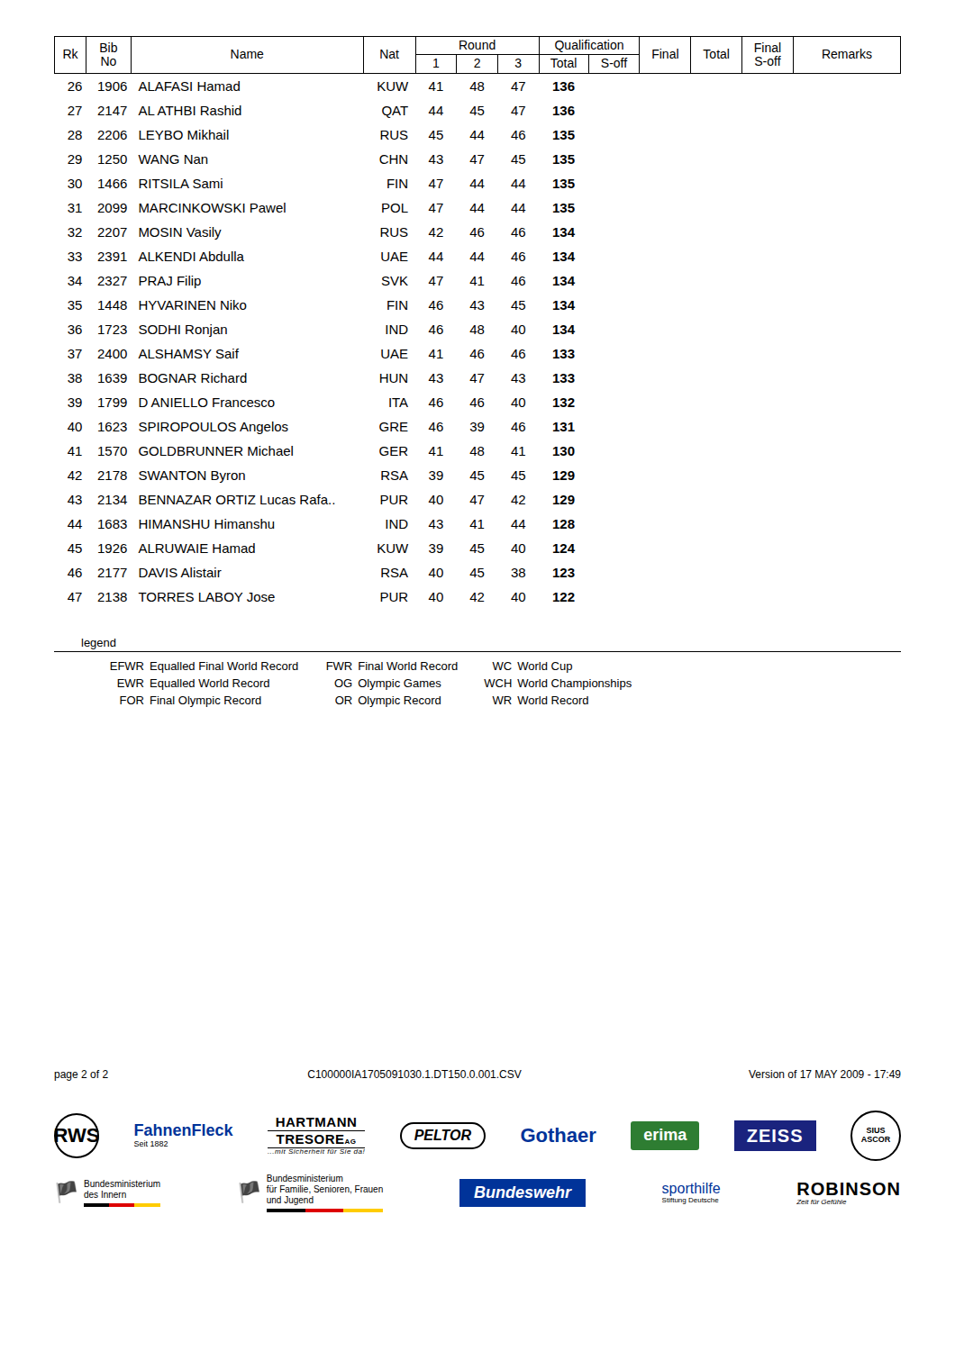| Rk | Bib No | Name | Nat | Round | Qualification | Final | Total | Final S-off | Remarks |
| --- | --- | --- | --- | --- | --- | --- | --- | --- | --- |
| 1 | 2 | 3 | Total | S-off |
| 26 | 1906 | ALAFASI Hamad | KUW | 41 | 48 | 47 | 136 | | | | | |
| 27 | 2147 | AL ATHBI Rashid | QAT | 44 | 45 | 47 | 136 | | | | | |
| 28 | 2206 | LEYBO Mikhail | RUS | 45 | 44 | 46 | 135 | | | | | |
| 29 | 1250 | WANG Nan | CHN | 43 | 47 | 45 | 135 | | | | | |
| 30 | 1466 | RITSILA Sami | FIN | 47 | 44 | 44 | 135 | | | | | |
| 31 | 2099 | MARCINKOWSKI Pawel | POL | 47 | 44 | 44 | 135 | | | | | |
| 32 | 2207 | MOSIN Vasily | RUS | 42 | 46 | 46 | 134 | | | | | |
| 33 | 2391 | ALKENDI Abdulla | UAE | 44 | 44 | 46 | 134 | | | | | |
| 34 | 2327 | PRAJ Filip | SVK | 47 | 41 | 46 | 134 | | | | | |
| 35 | 1448 | HYVARINEN Niko | FIN | 46 | 43 | 45 | 134 | | | | | |
| 36 | 1723 | SODHI Ronjan | IND | 46 | 48 | 40 | 134 | | | | | |
| 37 | 2400 | ALSHAMSY Saif | UAE | 41 | 46 | 46 | 133 | | | | | |
| 38 | 1639 | BOGNAR Richard | HUN | 43 | 47 | 43 | 133 | | | | | |
| 39 | 1799 | D ANIELLO Francesco | ITA | 46 | 46 | 40 | 132 | | | | | |
| 40 | 1623 | SPIROPOULOS Angelos | GRE | 46 | 39 | 46 | 131 | | | | | |
| 41 | 1570 | GOLDBRUNNER Michael | GER | 41 | 48 | 41 | 130 | | | | | |
| 42 | 2178 | SWANTON Byron | RSA | 39 | 45 | 45 | 129 | | | | | |
| 43 | 2134 | BENNAZAR ORTIZ Lucas Rafa.. | PUR | 40 | 47 | 42 | 129 | | | | | |
| 44 | 1683 | HIMANSHU Himanshu | IND | 43 | 41 | 44 | 128 | | | | | |
| 45 | 1926 | ALRUWAIE Hamad | KUW | 39 | 45 | 40 | 124 | | | | | |
| 46 | 2177 | DAVIS Alistair | RSA | 40 | 45 | 38 | 123 | | | | | |
| 47 | 2138 | TORRES LABOY Jose | PUR | 40 | 42 | 40 | 122 | | | | | |
legend
| EFWR | Equalled Final World Record | FWR | Final World Record | WC | World Cup |
| EWR | Equalled World Record | OG | Olympic Games | WCH | World Championships |
| FOR | Final Olympic Record | OR | Olympic Record | WR | World Record |
page 2 of 2
C100000IA1705091030.1.DT150.0.001.CSV
Version of 17 MAY 2009 - 17:49
RWS
FahnenFleckSeit 1882
HARTMANN
TRESOREAG
...mit Sicherheit für Sie da!
PELTOR
Gothaer
erima
ZEISS
SIUS
ASCOR
🏴 Bundesministerium
des Innern
🏴 Bundesministerium
für Familie, Senioren, Frauen
und Jugend
Bundeswehr
sporthilfeStiftung Deutsche
ROBINSONZeit für Gefühle